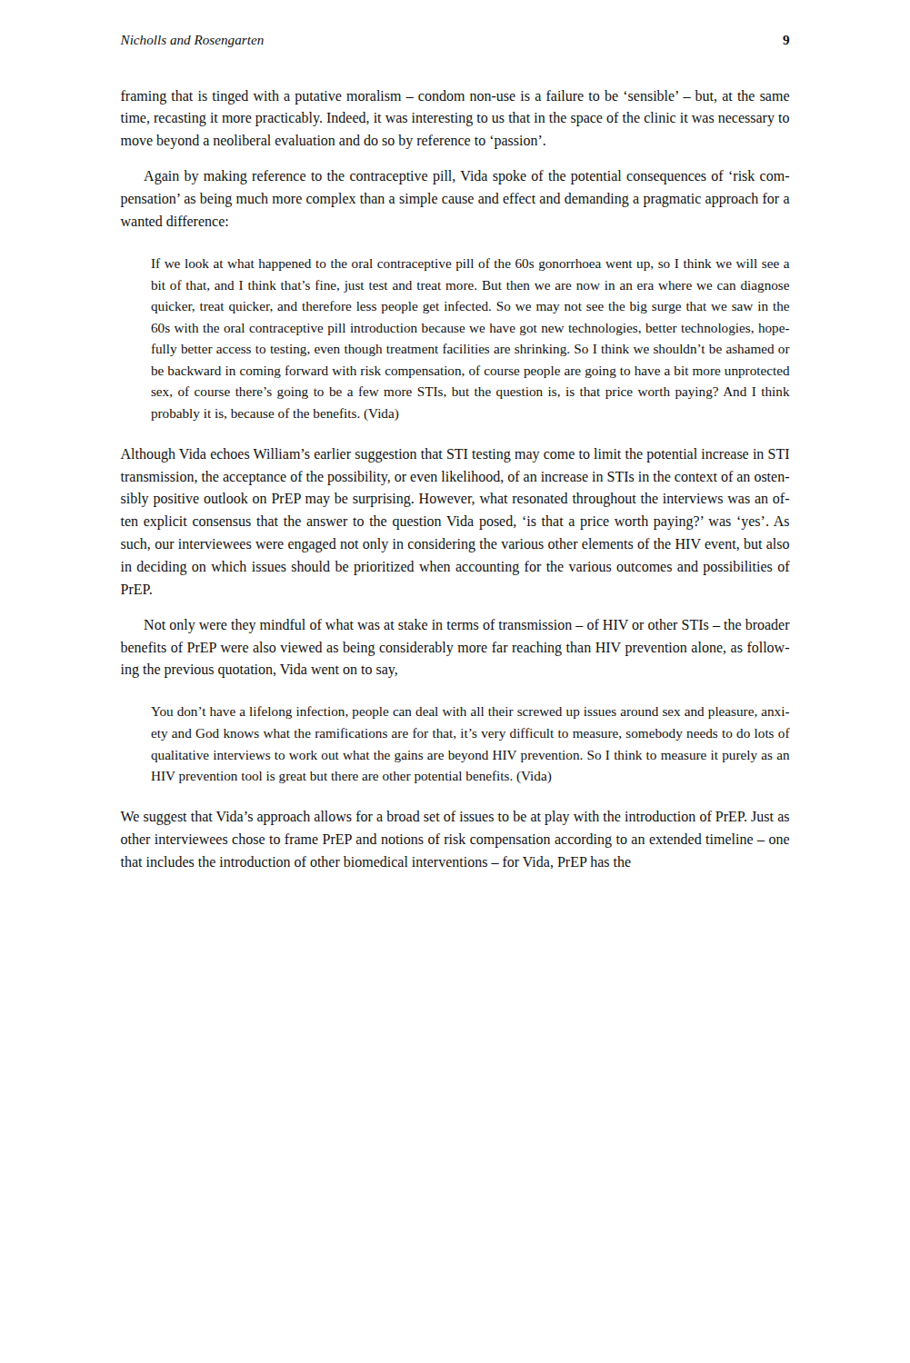Nicholls and Rosengarten 9
framing that is tinged with a putative moralism – condom non-use is a failure to be ‘sensible’ – but, at the same time, recasting it more practicably. Indeed, it was interesting to us that in the space of the clinic it was necessary to move beyond a neoliberal evaluation and do so by reference to ‘passion’.
Again by making reference to the contraceptive pill, Vida spoke of the potential consequences of ‘risk compensation’ as being much more complex than a simple cause and effect and demanding a pragmatic approach for a wanted difference:
If we look at what happened to the oral contraceptive pill of the 60s gonorrhoea went up, so I think we will see a bit of that, and I think that’s fine, just test and treat more. But then we are now in an era where we can diagnose quicker, treat quicker, and therefore less people get infected. So we may not see the big surge that we saw in the 60s with the oral contraceptive pill introduction because we have got new technologies, better technologies, hopefully better access to testing, even though treatment facilities are shrinking. So I think we shouldn’t be ashamed or be backward in coming forward with risk compensation, of course people are going to have a bit more unprotected sex, of course there’s going to be a few more STIs, but the question is, is that price worth paying? And I think probably it is, because of the benefits. (Vida)
Although Vida echoes William’s earlier suggestion that STI testing may come to limit the potential increase in STI transmission, the acceptance of the possibility, or even likelihood, of an increase in STIs in the context of an ostensibly positive outlook on PrEP may be surprising. However, what resonated throughout the interviews was an often explicit consensus that the answer to the question Vida posed, ‘is that a price worth paying?’ was ‘yes’. As such, our interviewees were engaged not only in considering the various other elements of the HIV event, but also in deciding on which issues should be prioritized when accounting for the various outcomes and possibilities of PrEP.
Not only were they mindful of what was at stake in terms of transmission – of HIV or other STIs – the broader benefits of PrEP were also viewed as being considerably more far reaching than HIV prevention alone, as following the previous quotation, Vida went on to say,
You don’t have a lifelong infection, people can deal with all their screwed up issues around sex and pleasure, anxiety and God knows what the ramifications are for that, it’s very difficult to measure, somebody needs to do lots of qualitative interviews to work out what the gains are beyond HIV prevention. So I think to measure it purely as an HIV prevention tool is great but there are other potential benefits. (Vida)
We suggest that Vida’s approach allows for a broad set of issues to be at play with the introduction of PrEP. Just as other interviewees chose to frame PrEP and notions of risk compensation according to an extended timeline – one that includes the introduction of other biomedical interventions – for Vida, PrEP has the